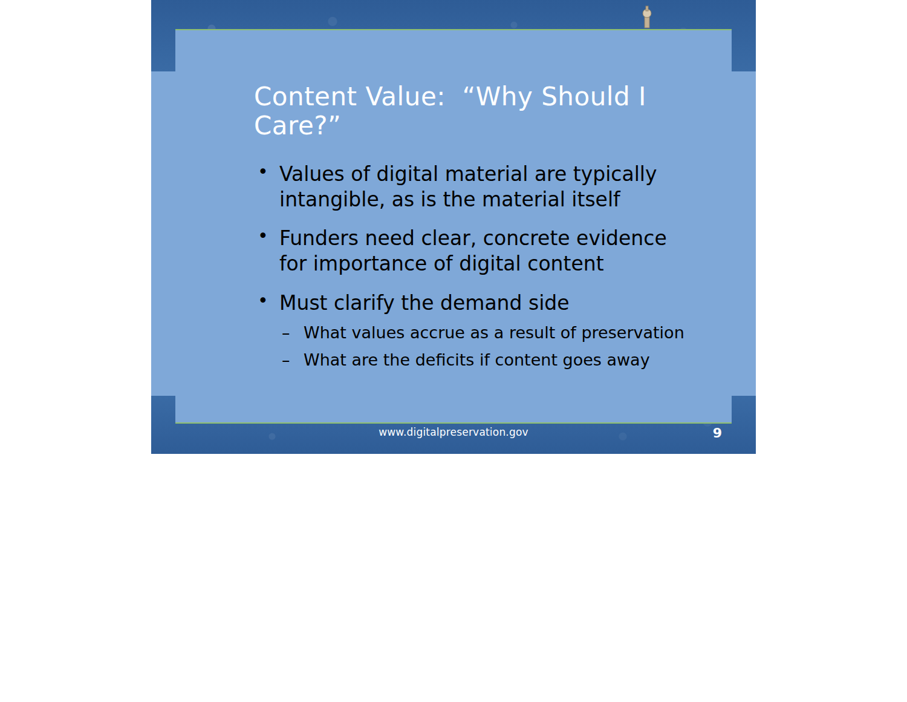Content Value: “Why Should I Care?”
Values of digital material are typically intangible, as is the material itself
Funders need clear, concrete evidence for importance of digital content
Must clarify the demand side
What values accrue as a result of preservation
What are the deficits if content goes away
www.digitalpreservation.gov
9